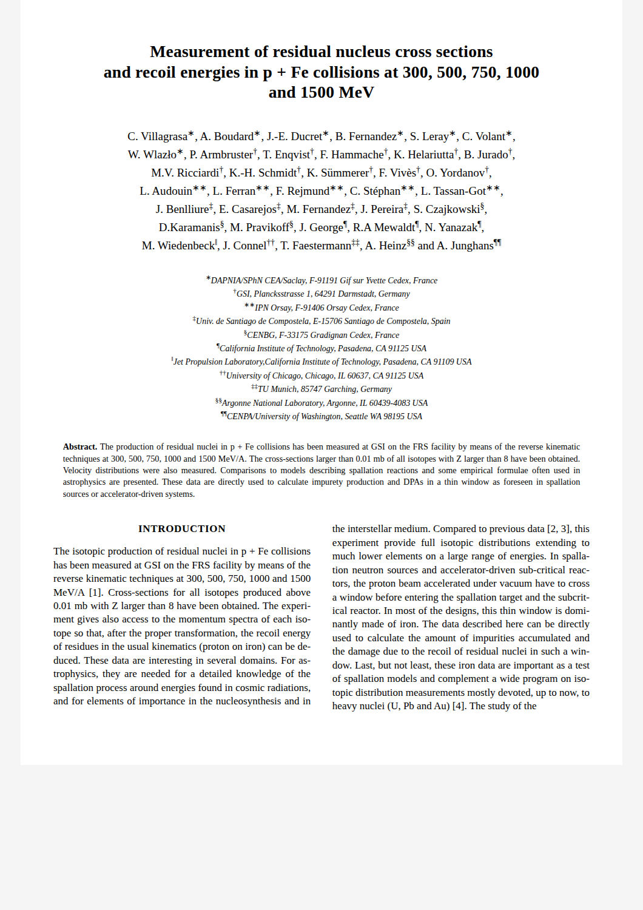Measurement of residual nucleus cross sections
and recoil energies in p + Fe collisions at 300, 500, 750, 1000
and 1500 MeV
C. Villagrasa∗, A. Boudard∗, J.-E. Ducret∗, B. Fernandez∗, S. Leray∗, C. Volant∗,
W. Wlazło∗, P. Armbruster†, T. Enqvist†, F. Hammache†, K. Helariutta†, B. Jurado†,
M.V. Ricciardi†, K.-H. Schmidt†, K. Sümmerer†, F. Vivès†, O. Yordanov†,
L. Audouin∗∗, L. Ferran∗∗, F. Rejmund∗∗, C. Stéphan∗∗, L. Tassan-Got∗∗,
J. Benlliure‡, E. Casarejos‡, M. Fernandez‡, J. Pereira‡, S. Czajkowski§,
D.Karamanis§, M. Pravikoff§, J. George¶, R.A Mewaldt¶, N. Yanazak¶,
M. Wiedenbeck‖, J. Connel††, T. Faestermann‡‡, A. Heinz§§ and A. Junghans¶¶
∗DAPNIA/SPhN CEA/Saclay, F-91191 Gif sur Yvette Cedex, France
†GSI, Plancksstrasse 1, 64291 Darmstadt, Germany
∗∗IPN Orsay, F-91406 Orsay Cedex, France
‡Univ. de Santiago de Compostela, E-15706 Santiago de Compostela, Spain
§CENBG, F-33175 Gradignan Cedex, France
¶California Institute of Technology, Pasadena, CA 91125 USA
‖Jet Propulsion Laboratory,California Institute of Technology, Pasadena, CA 91109 USA
††University of Chicago, Chicago, IL 60637, CA 91125 USA
‡‡TU Munich, 85747 Garching, Germany
§§Argonne National Laboratory, Argonne, IL 60439-4083 USA
¶¶CENPA/University of Washington, Seattle WA 98195 USA
Abstract. The production of residual nuclei in p + Fe collisions has been measured at GSI on the FRS facility by means of the reverse kinematic techniques at 300, 500, 750, 1000 and 1500 MeV/A. The cross-sections larger than 0.01 mb of all isotopes with Z larger than 8 have been obtained. Velocity distributions were also measured. Comparisons to models describing spallation reactions and some empirical formulae often used in astrophysics are presented. These data are directly used to calculate impurety production and DPAs in a thin window as foreseen in spallation sources or accelerator-driven systems.
INTRODUCTION
The isotopic production of residual nuclei in p + Fe collisions has been measured at GSI on the FRS facility by means of the reverse kinematic techniques at 300, 500, 750, 1000 and 1500 MeV/A [1]. Cross-sections for all isotopes produced above 0.01 mb with Z larger than 8 have been obtained. The experiment gives also access to the momentum spectra of each isotope so that, after the proper transformation, the recoil energy of residues in the usual kinematics (proton on iron) can be deduced. These data are interesting in several domains. For astrophysics, they are needed for a detailed knowledge of the spallation process around energies found in cosmic radiations, and for elements of importance in the nucleosynthesis and in the interstellar medium. Compared to previous data [2, 3], this experiment provide full isotopic distributions extending to much lower elements on a large range of energies. In spallation neutron sources and accelerator-driven sub-critical reactors, the proton beam accelerated under vacuum have to cross a window before entering the spallation target and the subcritical reactor. In most of the designs, this thin window is dominantly made of iron. The data described here can be directly used to calculate the amount of impurities accumulated and the damage due to the recoil of residual nuclei in such a window. Last, but not least, these iron data are important as a test of spallation models and complement a wide program on isotopic distribution measurements mostly devoted, up to now, to heavy nuclei (U, Pb and Au) [4]. The study of the